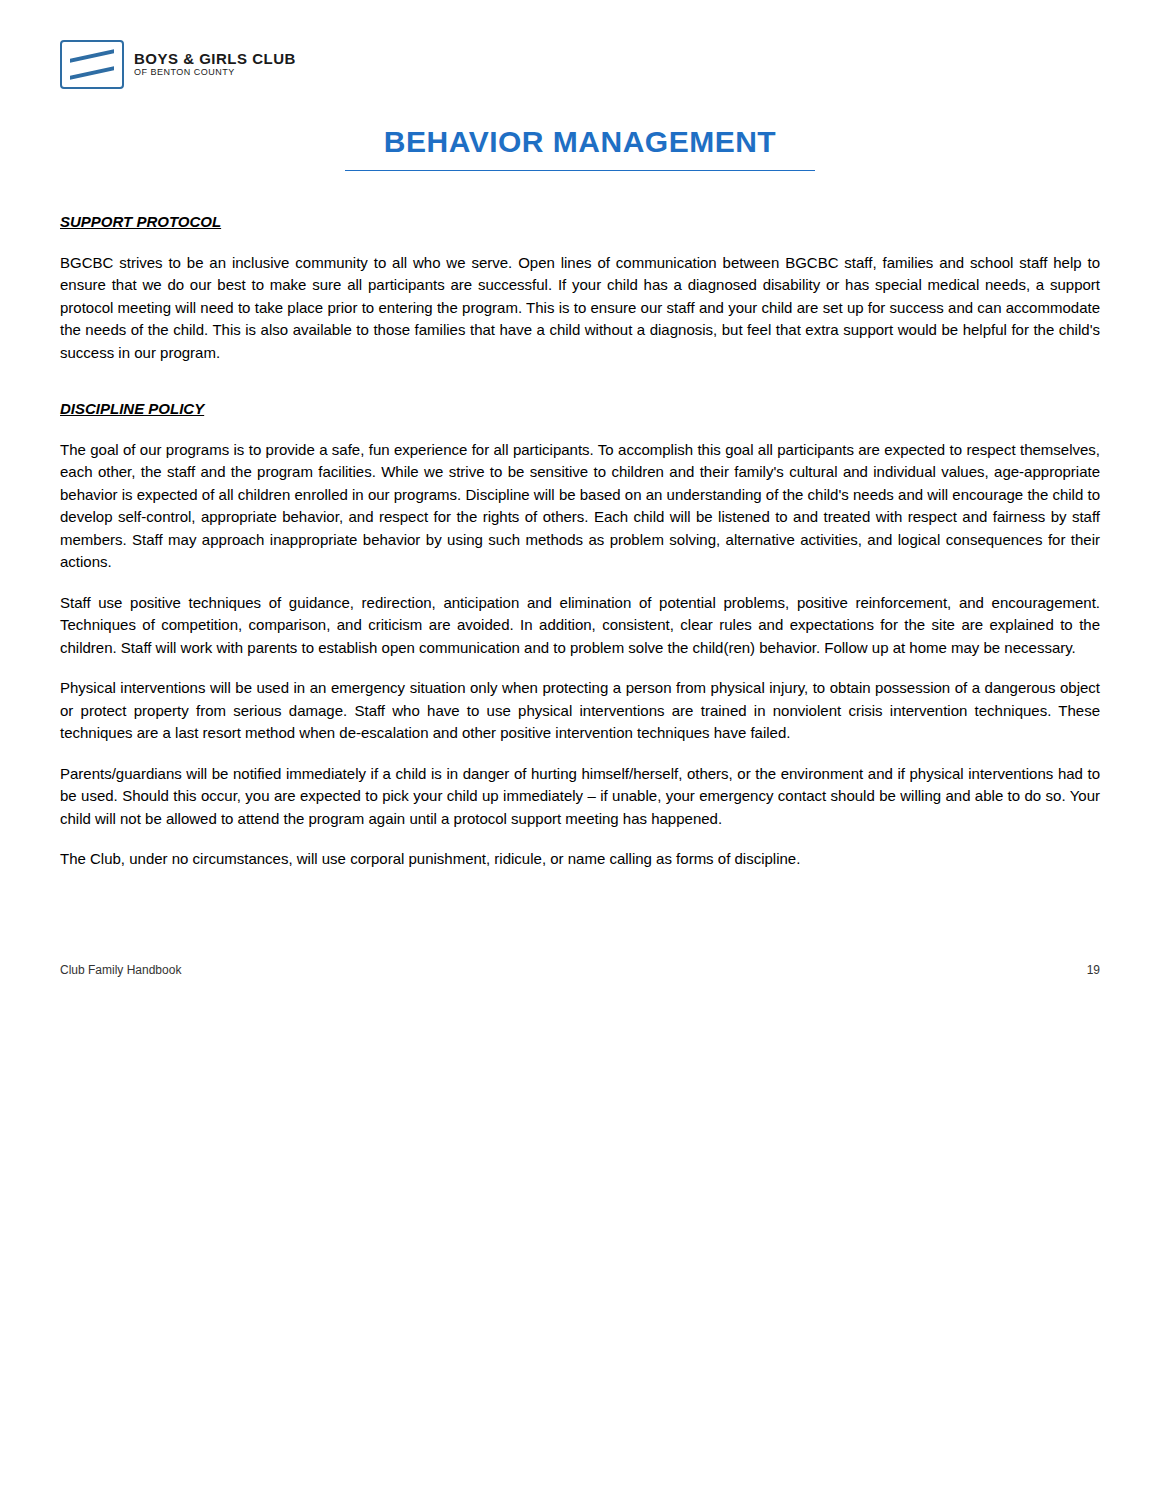BOYS & GIRLS CLUB
OF BENTON COUNTY
BEHAVIOR MANAGEMENT
SUPPORT PROTOCOL
BGCBC strives to be an inclusive community to all who we serve. Open lines of communication between BGCBC staff, families and school staff help to ensure that we do our best to make sure all participants are successful. If your child has a diagnosed disability or has special medical needs, a support protocol meeting will need to take place prior to entering the program. This is to ensure our staff and your child are set up for success and can accommodate the needs of the child. This is also available to those families that have a child without a diagnosis, but feel that extra support would be helpful for the child's success in our program.
DISCIPLINE POLICY
The goal of our programs is to provide a safe, fun experience for all participants. To accomplish this goal all participants are expected to respect themselves, each other, the staff and the program facilities. While we strive to be sensitive to children and their family's cultural and individual values, age-appropriate behavior is expected of all children enrolled in our programs. Discipline will be based on an understanding of the child's needs and will encourage the child to develop self-control, appropriate behavior, and respect for the rights of others. Each child will be listened to and treated with respect and fairness by staff members. Staff may approach inappropriate behavior by using such methods as problem solving, alternative activities, and logical consequences for their actions.
Staff use positive techniques of guidance, redirection, anticipation and elimination of potential problems, positive reinforcement, and encouragement. Techniques of competition, comparison, and criticism are avoided. In addition, consistent, clear rules and expectations for the site are explained to the children. Staff will work with parents to establish open communication and to problem solve the child(ren) behavior. Follow up at home may be necessary.
Physical interventions will be used in an emergency situation only when protecting a person from physical injury, to obtain possession of a dangerous object or protect property from serious damage. Staff who have to use physical interventions are trained in nonviolent crisis intervention techniques. These techniques are a last resort method when de-escalation and other positive intervention techniques have failed.
Parents/guardians will be notified immediately if a child is in danger of hurting himself/herself, others, or the environment and if physical interventions had to be used. Should this occur, you are expected to pick your child up immediately – if unable, your emergency contact should be willing and able to do so. Your child will not be allowed to attend the program again until a protocol support meeting has happened.
The Club, under no circumstances, will use corporal punishment, ridicule, or name calling as forms of discipline.
Club Family Handbook 19